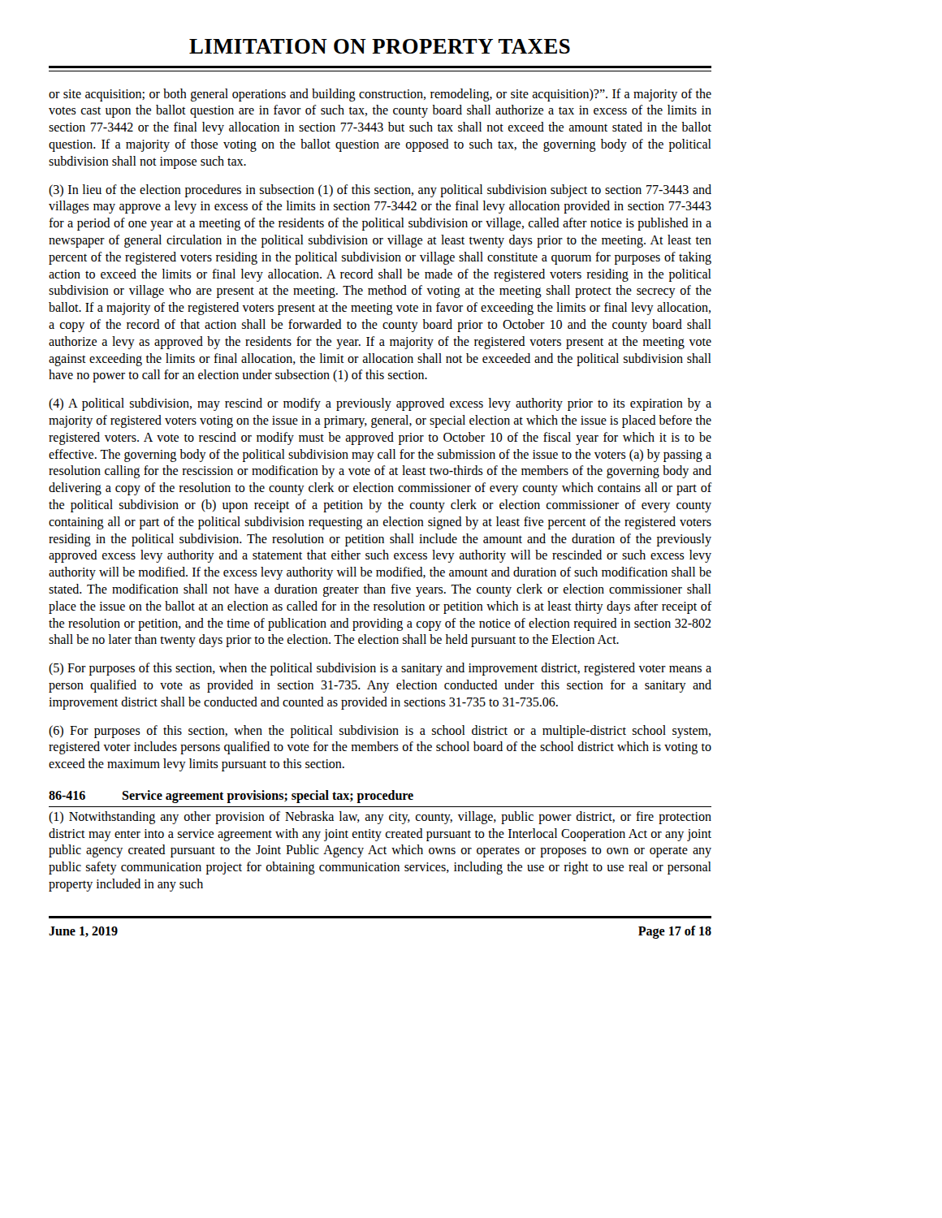LIMITATION ON PROPERTY TAXES
or site acquisition; or both general operations and building construction, remodeling, or site acquisition)?”. If a majority of the votes cast upon the ballot question are in favor of such tax, the county board shall authorize a tax in excess of the limits in section 77-3442 or the final levy allocation in section 77-3443 but such tax shall not exceed the amount stated in the ballot question. If a majority of those voting on the ballot question are opposed to such tax, the governing body of the political subdivision shall not impose such tax.
(3) In lieu of the election procedures in subsection (1) of this section, any political subdivision subject to section 77-3443 and villages may approve a levy in excess of the limits in section 77-3442 or the final levy allocation provided in section 77-3443 for a period of one year at a meeting of the residents of the political subdivision or village, called after notice is published in a newspaper of general circulation in the political subdivision or village at least twenty days prior to the meeting. At least ten percent of the registered voters residing in the political subdivision or village shall constitute a quorum for purposes of taking action to exceed the limits or final levy allocation. A record shall be made of the registered voters residing in the political subdivision or village who are present at the meeting. The method of voting at the meeting shall protect the secrecy of the ballot. If a majority of the registered voters present at the meeting vote in favor of exceeding the limits or final levy allocation, a copy of the record of that action shall be forwarded to the county board prior to October 10 and the county board shall authorize a levy as approved by the residents for the year. If a majority of the registered voters present at the meeting vote against exceeding the limits or final allocation, the limit or allocation shall not be exceeded and the political subdivision shall have no power to call for an election under subsection (1) of this section.
(4) A political subdivision, may rescind or modify a previously approved excess levy authority prior to its expiration by a majority of registered voters voting on the issue in a primary, general, or special election at which the issue is placed before the registered voters. A vote to rescind or modify must be approved prior to October 10 of the fiscal year for which it is to be effective. The governing body of the political subdivision may call for the submission of the issue to the voters (a) by passing a resolution calling for the rescission or modification by a vote of at least two-thirds of the members of the governing body and delivering a copy of the resolution to the county clerk or election commissioner of every county which contains all or part of the political subdivision or (b) upon receipt of a petition by the county clerk or election commissioner of every county containing all or part of the political subdivision requesting an election signed by at least five percent of the registered voters residing in the political subdivision. The resolution or petition shall include the amount and the duration of the previously approved excess levy authority and a statement that either such excess levy authority will be rescinded or such excess levy authority will be modified. If the excess levy authority will be modified, the amount and duration of such modification shall be stated. The modification shall not have a duration greater than five years. The county clerk or election commissioner shall place the issue on the ballot at an election as called for in the resolution or petition which is at least thirty days after receipt of the resolution or petition, and the time of publication and providing a copy of the notice of election required in section 32-802 shall be no later than twenty days prior to the election. The election shall be held pursuant to the Election Act.
(5) For purposes of this section, when the political subdivision is a sanitary and improvement district, registered voter means a person qualified to vote as provided in section 31-735. Any election conducted under this section for a sanitary and improvement district shall be conducted and counted as provided in sections 31-735 to 31-735.06.
(6) For purposes of this section, when the political subdivision is a school district or a multiple-district school system, registered voter includes persons qualified to vote for the members of the school board of the school district which is voting to exceed the maximum levy limits pursuant to this section.
86-416 Service agreement provisions; special tax; procedure
(1) Notwithstanding any other provision of Nebraska law, any city, county, village, public power district, or fire protection district may enter into a service agreement with any joint entity created pursuant to the Interlocal Cooperation Act or any joint public agency created pursuant to the Joint Public Agency Act which owns or operates or proposes to own or operate any public safety communication project for obtaining communication services, including the use or right to use real or personal property included in any such
June 1, 2019 Page 17 of 18